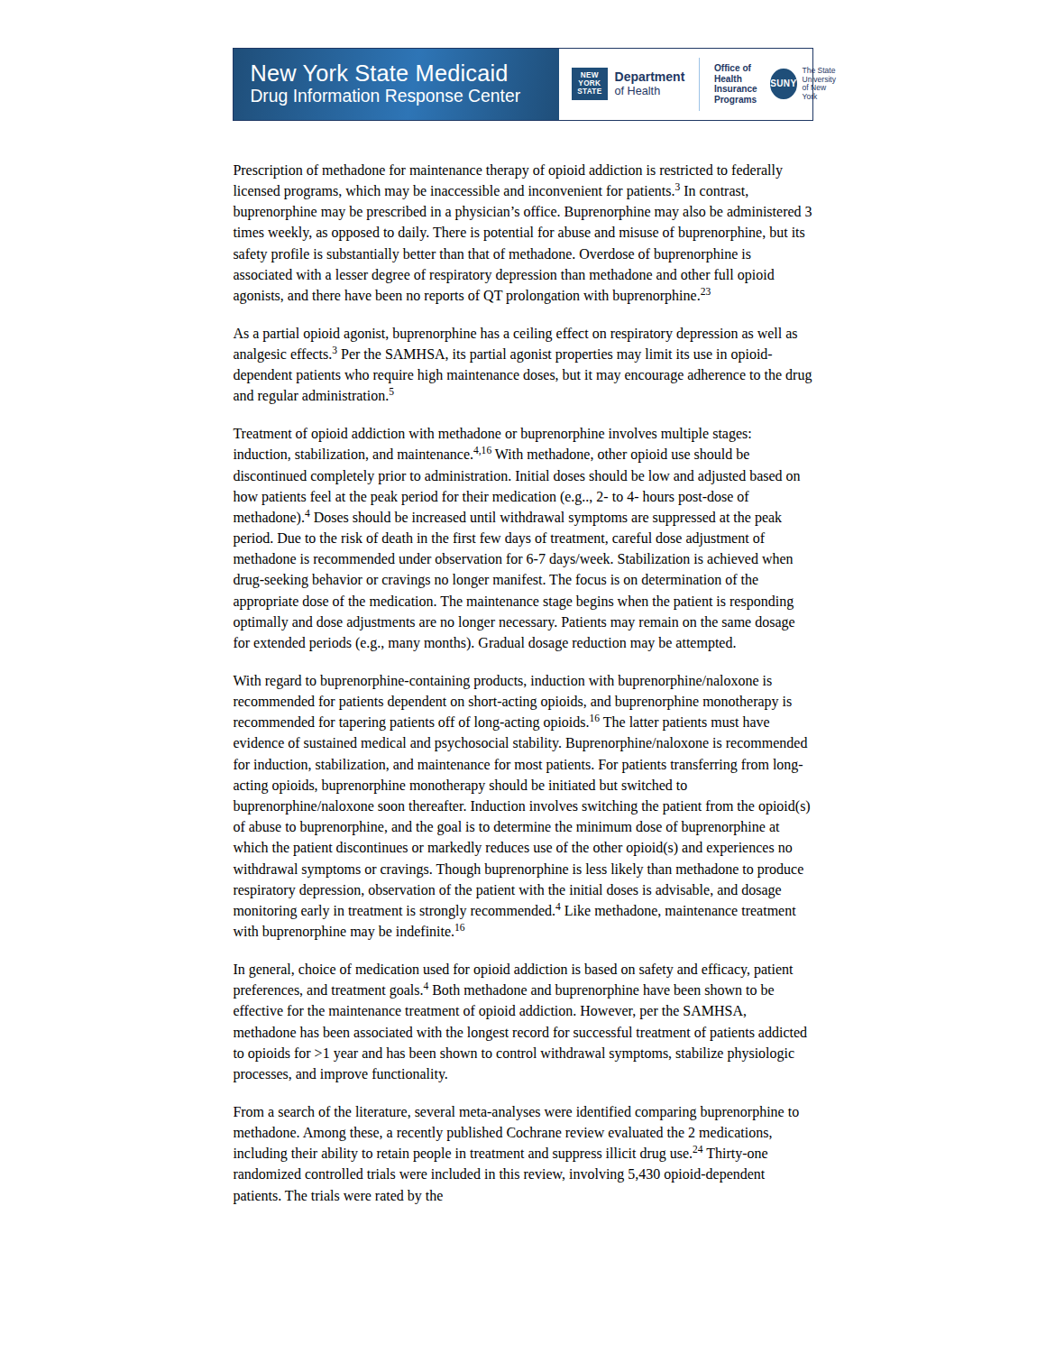New York State Medicaid
Drug Information Response Center
NEW
YORK
STATE
Department
of Health
Office of
Health Insurance
Programs
SUNY
The State University
of New York
Prescription of methadone for maintenance therapy of opioid addiction is restricted to federally licensed programs, which may be inaccessible and inconvenient for patients.3 In contrast, buprenorphine may be prescribed in a physician’s office. Buprenorphine may also be administered 3 times weekly, as opposed to daily. There is potential for abuse and misuse of buprenorphine, but its safety profile is substantially better than that of methadone. Overdose of buprenorphine is associated with a lesser degree of respiratory depression than methadone and other full opioid agonists, and there have been no reports of QT prolongation with buprenorphine.23
As a partial opioid agonist, buprenorphine has a ceiling effect on respiratory depression as well as analgesic effects.3 Per the SAMHSA, its partial agonist properties may limit its use in opioid-dependent patients who require high maintenance doses, but it may encourage adherence to the drug and regular administration.5
Treatment of opioid addiction with methadone or buprenorphine involves multiple stages: induction, stabilization, and maintenance.4,16 With methadone, other opioid use should be discontinued completely prior to administration. Initial doses should be low and adjusted based on how patients feel at the peak period for their medication (e.g.., 2- to 4- hours post-dose of methadone).4 Doses should be increased until withdrawal symptoms are suppressed at the peak period. Due to the risk of death in the first few days of treatment, careful dose adjustment of methadone is recommended under observation for 6-7 days/week. Stabilization is achieved when drug-seeking behavior or cravings no longer manifest. The focus is on determination of the appropriate dose of the medication. The maintenance stage begins when the patient is responding optimally and dose adjustments are no longer necessary. Patients may remain on the same dosage for extended periods (e.g., many months). Gradual dosage reduction may be attempted.
With regard to buprenorphine-containing products, induction with buprenorphine/naloxone is recommended for patients dependent on short-acting opioids, and buprenorphine monotherapy is recommended for tapering patients off of long-acting opioids.16 The latter patients must have evidence of sustained medical and psychosocial stability. Buprenorphine/naloxone is recommended for induction, stabilization, and maintenance for most patients. For patients transferring from long-acting opioids, buprenorphine monotherapy should be initiated but switched to buprenorphine/naloxone soon thereafter. Induction involves switching the patient from the opioid(s) of abuse to buprenorphine, and the goal is to determine the minimum dose of buprenorphine at which the patient discontinues or markedly reduces use of the other opioid(s) and experiences no withdrawal symptoms or cravings. Though buprenorphine is less likely than methadone to produce respiratory depression, observation of the patient with the initial doses is advisable, and dosage monitoring early in treatment is strongly recommended.4 Like methadone, maintenance treatment with buprenorphine may be indefinite.16
In general, choice of medication used for opioid addiction is based on safety and efficacy, patient preferences, and treatment goals.4 Both methadone and buprenorphine have been shown to be effective for the maintenance treatment of opioid addiction. However, per the SAMHSA, methadone has been associated with the longest record for successful treatment of patients addicted to opioids for >1 year and has been shown to control withdrawal symptoms, stabilize physiologic processes, and improve functionality.
From a search of the literature, several meta-analyses were identified comparing buprenorphine to methadone. Among these, a recently published Cochrane review evaluated the 2 medications, including their ability to retain people in treatment and suppress illicit drug use.24 Thirty-one randomized controlled trials were included in this review, involving 5,430 opioid-dependent patients. The trials were rated by the